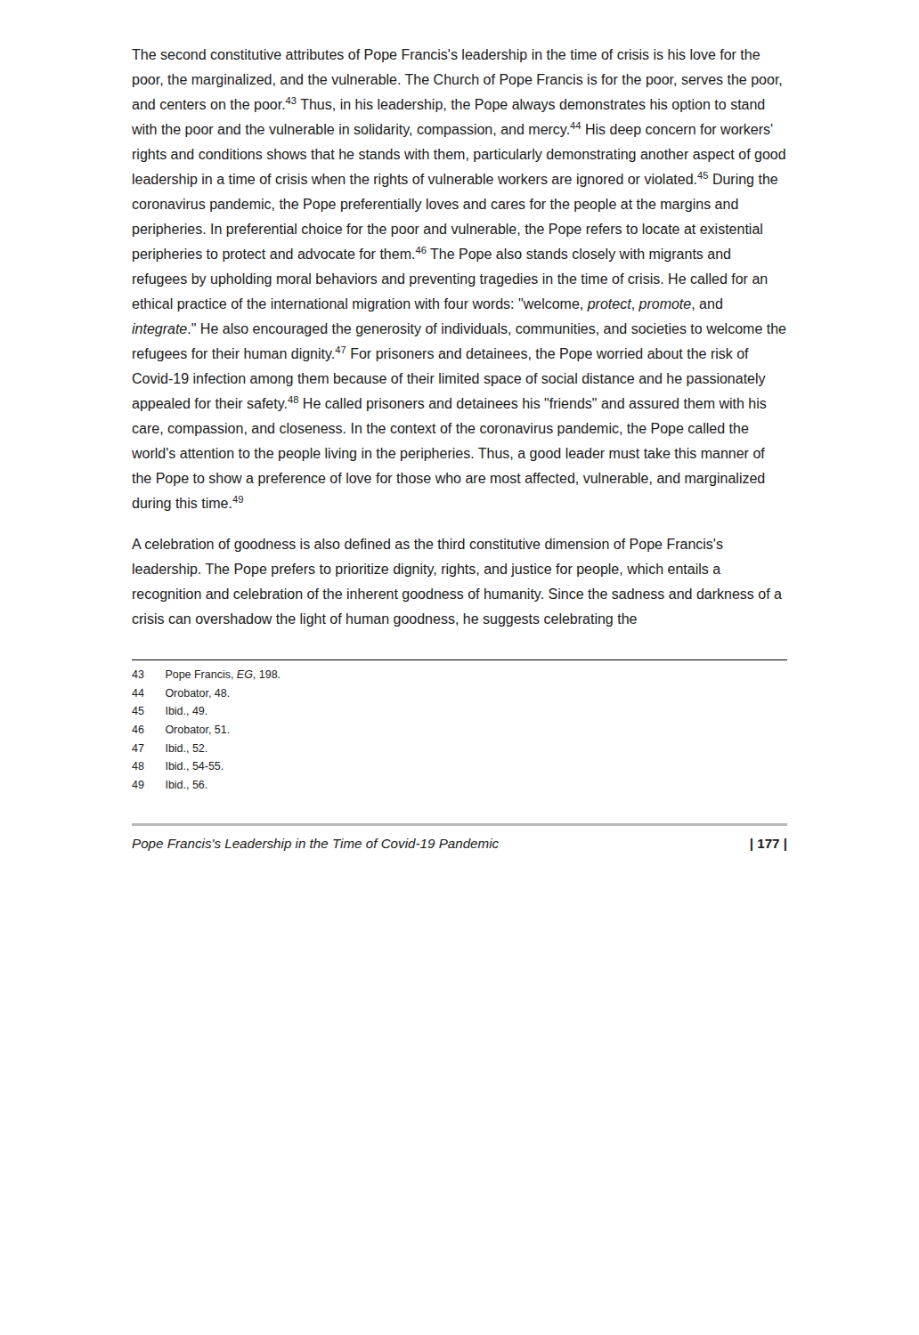The second constitutive attributes of Pope Francis's leadership in the time of crisis is his love for the poor, the marginalized, and the vulnerable. The Church of Pope Francis is for the poor, serves the poor, and centers on the poor.43 Thus, in his leadership, the Pope always demonstrates his option to stand with the poor and the vulnerable in solidarity, compassion, and mercy.44 His deep concern for workers' rights and conditions shows that he stands with them, particularly demonstrating another aspect of good leadership in a time of crisis when the rights of vulnerable workers are ignored or violated.45 During the coronavirus pandemic, the Pope preferentially loves and cares for the people at the margins and peripheries. In preferential choice for the poor and vulnerable, the Pope refers to locate at existential peripheries to protect and advocate for them.46 The Pope also stands closely with migrants and refugees by upholding moral behaviors and preventing tragedies in the time of crisis. He called for an ethical practice of the international migration with four words: "welcome, protect, promote, and integrate." He also encouraged the generosity of individuals, communities, and societies to welcome the refugees for their human dignity.47 For prisoners and detainees, the Pope worried about the risk of Covid-19 infection among them because of their limited space of social distance and he passionately appealed for their safety.48 He called prisoners and detainees his "friends" and assured them with his care, compassion, and closeness. In the context of the coronavirus pandemic, the Pope called the world's attention to the people living in the peripheries. Thus, a good leader must take this manner of the Pope to show a preference of love for those who are most affected, vulnerable, and marginalized during this time.49
A celebration of goodness is also defined as the third constitutive dimension of Pope Francis's leadership. The Pope prefers to prioritize dignity, rights, and justice for people, which entails a recognition and celebration of the inherent goodness of humanity. Since the sadness and darkness of a crisis can overshadow the light of human goodness, he suggests celebrating the
43 Pope Francis, EG, 198.
44 Orobator, 48.
45 Ibid., 49.
46 Orobator, 51.
47 Ibid., 52.
48 Ibid., 54-55.
49 Ibid., 56.
Pope Francis's Leadership in the Time of Covid-19 Pandemic | 177 |